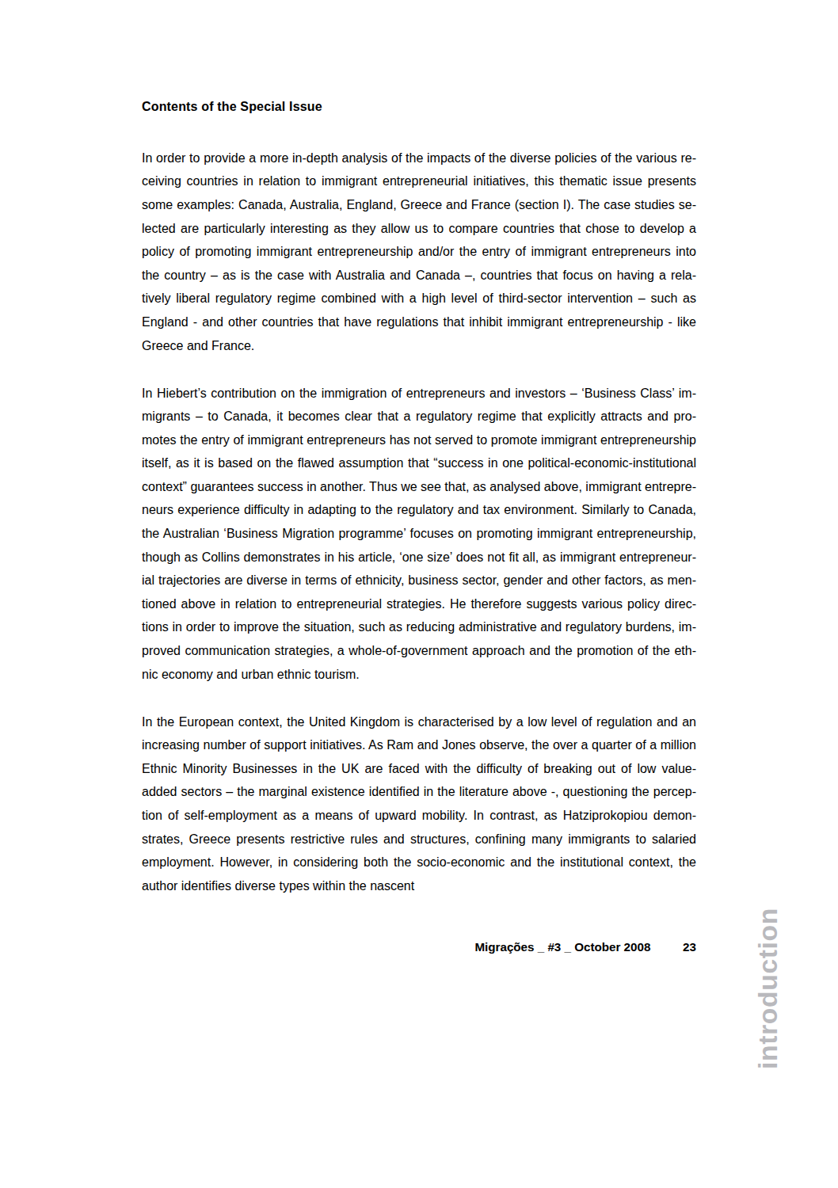Contents of the Special Issue
In order to provide a more in-depth analysis of the impacts of the diverse policies of the various receiving countries in relation to immigrant entrepreneurial initiatives, this thematic issue presents some examples: Canada, Australia, England, Greece and France (section I). The case studies selected are particularly interesting as they allow us to compare countries that chose to develop a policy of promoting immigrant entrepreneurship and/or the entry of immigrant entrepreneurs into the country – as is the case with Australia and Canada –, countries that focus on having a relatively liberal regulatory regime combined with a high level of third-sector intervention – such as England - and other countries that have regulations that inhibit immigrant entrepreneurship - like Greece and France.
In Hiebert’s contribution on the immigration of entrepreneurs and investors – ‘Business Class’ immigrants – to Canada, it becomes clear that a regulatory regime that explicitly attracts and promotes the entry of immigrant entrepreneurs has not served to promote immigrant entrepreneurship itself, as it is based on the flawed assumption that “success in one political-economic-institutional context” guarantees success in another. Thus we see that, as analysed above, immigrant entrepreneurs experience difficulty in adapting to the regulatory and tax environment. Similarly to Canada, the Australian ‘Business Migration programme’ focuses on promoting immigrant entrepreneurship, though as Collins demonstrates in his article, ‘one size’ does not fit all, as immigrant entrepreneurial trajectories are diverse in terms of ethnicity, business sector, gender and other factors, as mentioned above in relation to entrepreneurial strategies. He therefore suggests various policy directions in order to improve the situation, such as reducing administrative and regulatory burdens, improved communication strategies, a whole-of-government approach and the promotion of the ethnic economy and urban ethnic tourism.
In the European context, the United Kingdom is characterised by a low level of regulation and an increasing number of support initiatives. As Ram and Jones observe, the over a quarter of a million Ethnic Minority Businesses in the UK are faced with the difficulty of breaking out of low value-added sectors – the marginal existence identified in the literature above -, questioning the perception of self-employment as a means of upward mobility. In contrast, as Hatziprokopiou demonstrates, Greece presents restrictive rules and structures, confining many immigrants to salaried employment. However, in considering both the socio-economic and the institutional context, the author identifies diverse types within the nascent
introduction
Migrações _ #3 _ October 2008 23